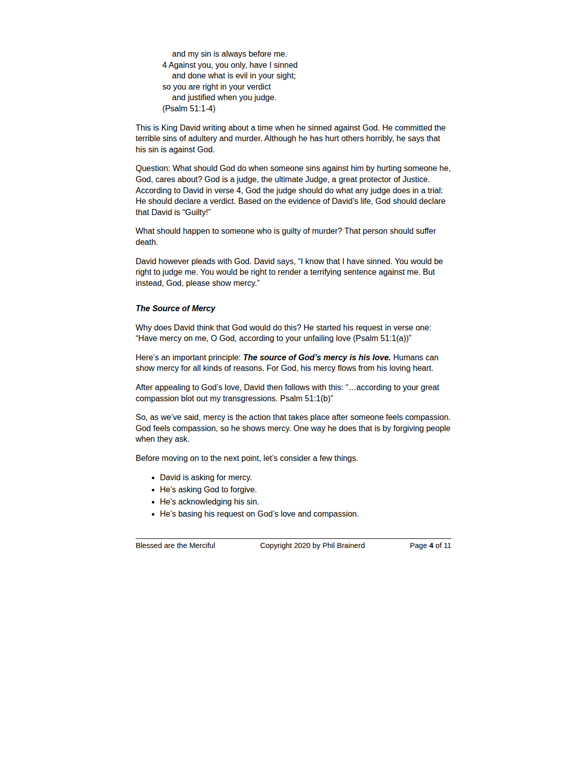and my sin is always before me.
4 Against you, you only, have I sinned
and done what is evil in your sight;
so you are right in your verdict
and justified when you judge.
(Psalm 51:1-4)
This is King David writing about a time when he sinned against God. He committed the terrible sins of adultery and murder. Although he has hurt others horribly, he says that his sin is against God.
Question: What should God do when someone sins against him by hurting someone he, God, cares about? God is a judge, the ultimate Judge, a great protector of Justice. According to David in verse 4, God the judge should do what any judge does in a trial: He should declare a verdict. Based on the evidence of David’s life, God should declare that David is “Guilty!”
What should happen to someone who is guilty of murder? That person should suffer death.
David however pleads with God. David says, “I know that I have sinned. You would be right to judge me. You would be right to render a terrifying sentence against me. But instead, God, please show mercy.”
The Source of Mercy
Why does David think that God would do this? He started his request in verse one: “Have mercy on me, O God, according to your unfailing love (Psalm 51:1(a))”
Here’s an important principle: The source of God’s mercy is his love. Humans can show mercy for all kinds of reasons. For God, his mercy flows from his loving heart.
After appealing to God’s love, David then follows with this: “…according to your great compassion blot out my transgressions. Psalm 51:1(b)”
So, as we’ve said, mercy is the action that takes place after someone feels compassion. God feels compassion, so he shows mercy. One way he does that is by forgiving people when they ask.
Before moving on to the next point, let’s consider a few things.
David is asking for mercy.
He’s asking God to forgive.
He’s acknowledging his sin.
He’s basing his request on God’s love and compassion.
Blessed are the Merciful
Copyright 2020 by Phil Brainerd
Page 4 of 11